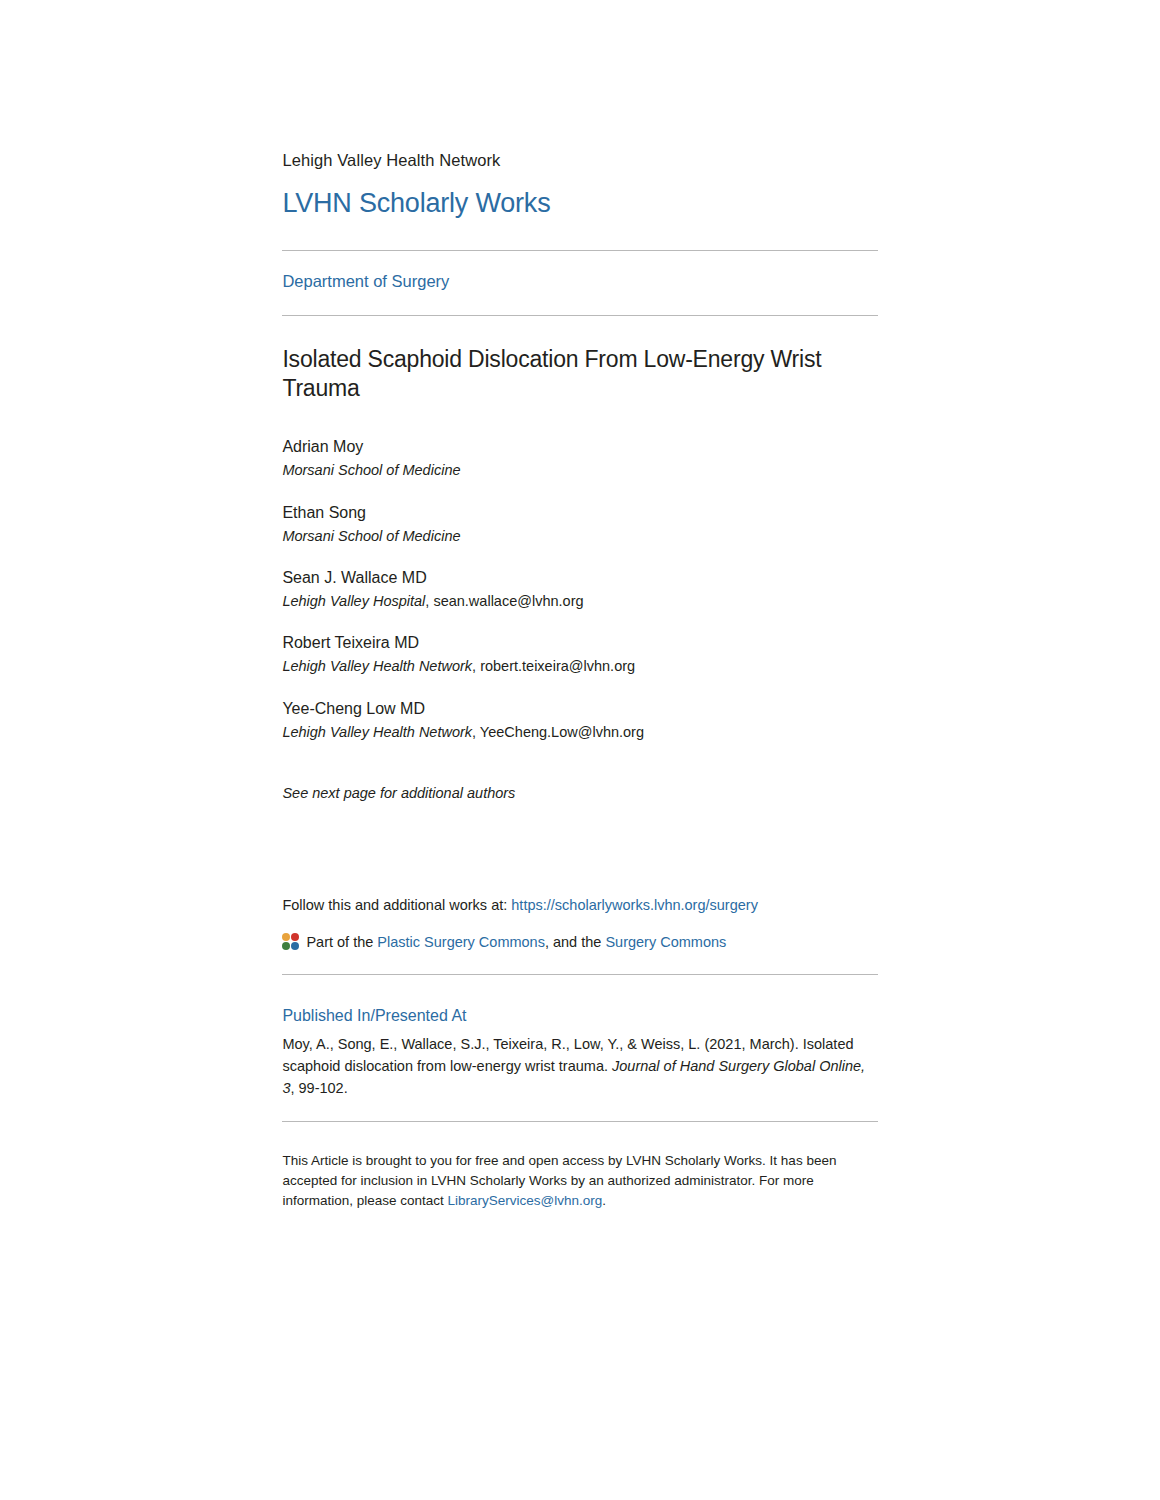Lehigh Valley Health Network
LVHN Scholarly Works
Department of Surgery
Isolated Scaphoid Dislocation From Low-Energy Wrist Trauma
Adrian Moy
Morsani School of Medicine
Ethan Song
Morsani School of Medicine
Sean J. Wallace MD
Lehigh Valley Hospital, sean.wallace@lvhn.org
Robert Teixeira MD
Lehigh Valley Health Network, robert.teixeira@lvhn.org
Yee-Cheng Low MD
Lehigh Valley Health Network, YeeCheng.Low@lvhn.org
See next page for additional authors
Follow this and additional works at: https://scholarlyworks.lvhn.org/surgery
Part of the Plastic Surgery Commons, and the Surgery Commons
Published In/Presented At
Moy, A., Song, E., Wallace, S.J., Teixeira, R., Low, Y., & Weiss, L. (2021, March). Isolated scaphoid dislocation from low-energy wrist trauma. Journal of Hand Surgery Global Online, 3, 99-102.
This Article is brought to you for free and open access by LVHN Scholarly Works. It has been accepted for inclusion in LVHN Scholarly Works by an authorized administrator. For more information, please contact LibraryServices@lvhn.org.